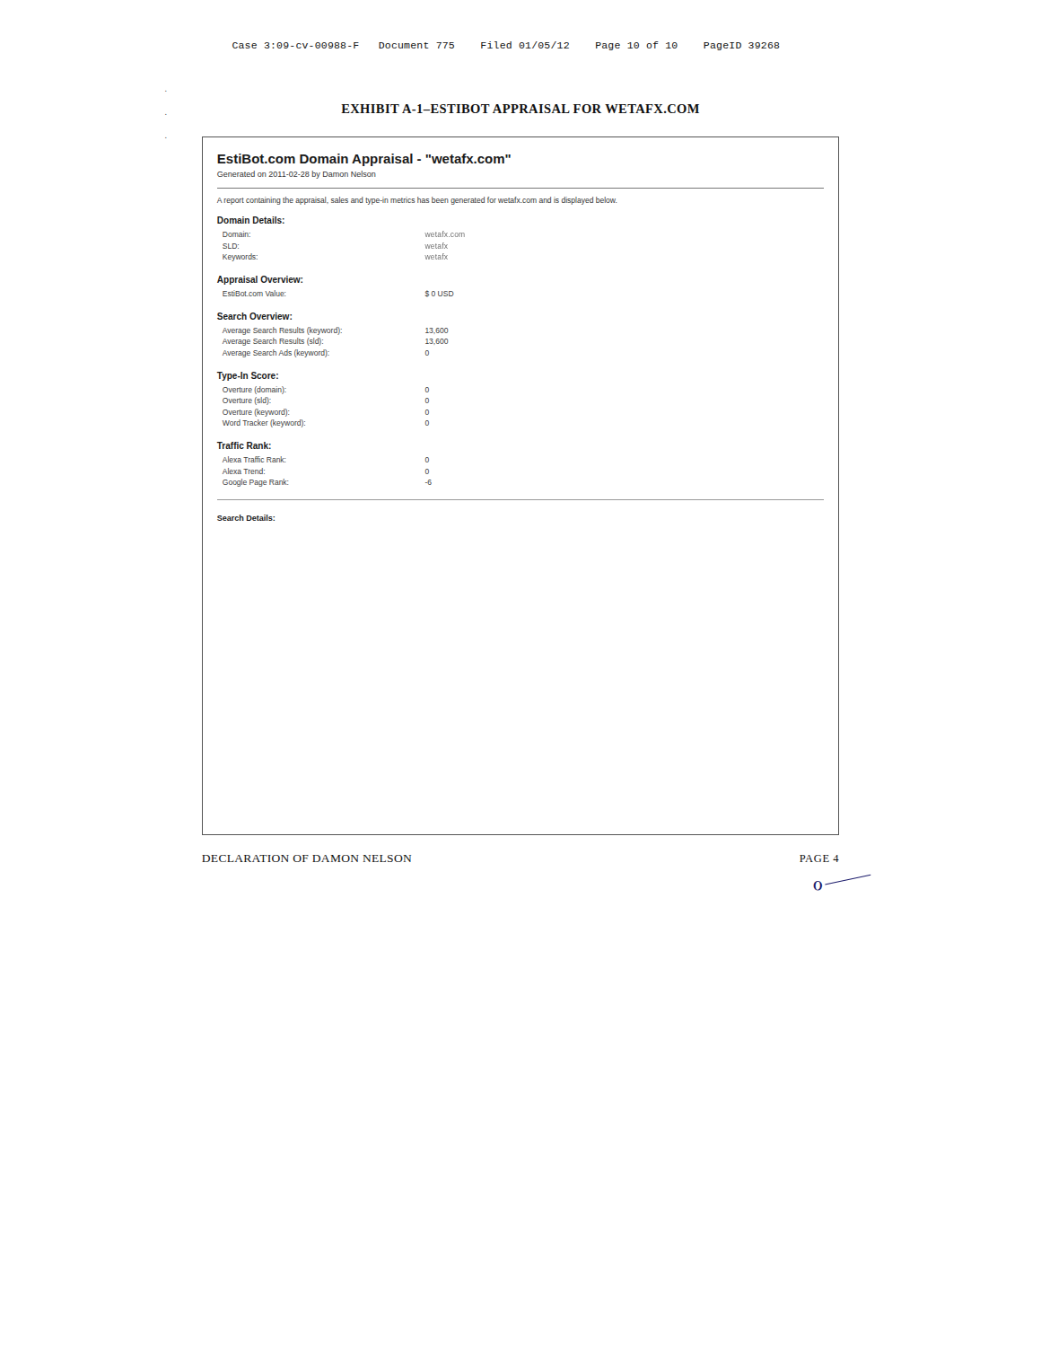.
.
.
Case 3:09-cv-00988-F Document 775 Filed 01/05/12 Page 10 of 10 PageID 39268
EXHIBIT A-1–ESTIBOT APPRAISAL FOR WETAFX.COM
EstiBot.com Domain Appraisal - "wetafx.com"
Generated on 2011-02-28 by Damon Nelson
A report containing the appraisal, sales and type-in metrics has been generated for wetafx.com and is displayed below.
Domain Details:
| Domain: | wetafx.com |
| SLD: | wetafx |
| Keywords: | wetafx |
Appraisal Overview:
| EstiBot.com Value: | $ 0 USD |
Search Overview:
| Average Search Results (keyword): | 13,600 |
| Average Search Results (sld): | 13,600 |
| Average Search Ads (keyword): | 0 |
Type-In Score:
| Overture (domain): | 0 |
| Overture (sld): | 0 |
| Overture (keyword): | 0 |
| Word Tracker (keyword): | 0 |
Traffic Rank:
| Alexa Traffic Rank: | 0 |
| Alexa Trend: | 0 |
| Google Page Rank: | -6 |
Search Details:
DECLARATION OF DAMON NELSON
PAGE 4
ℴ